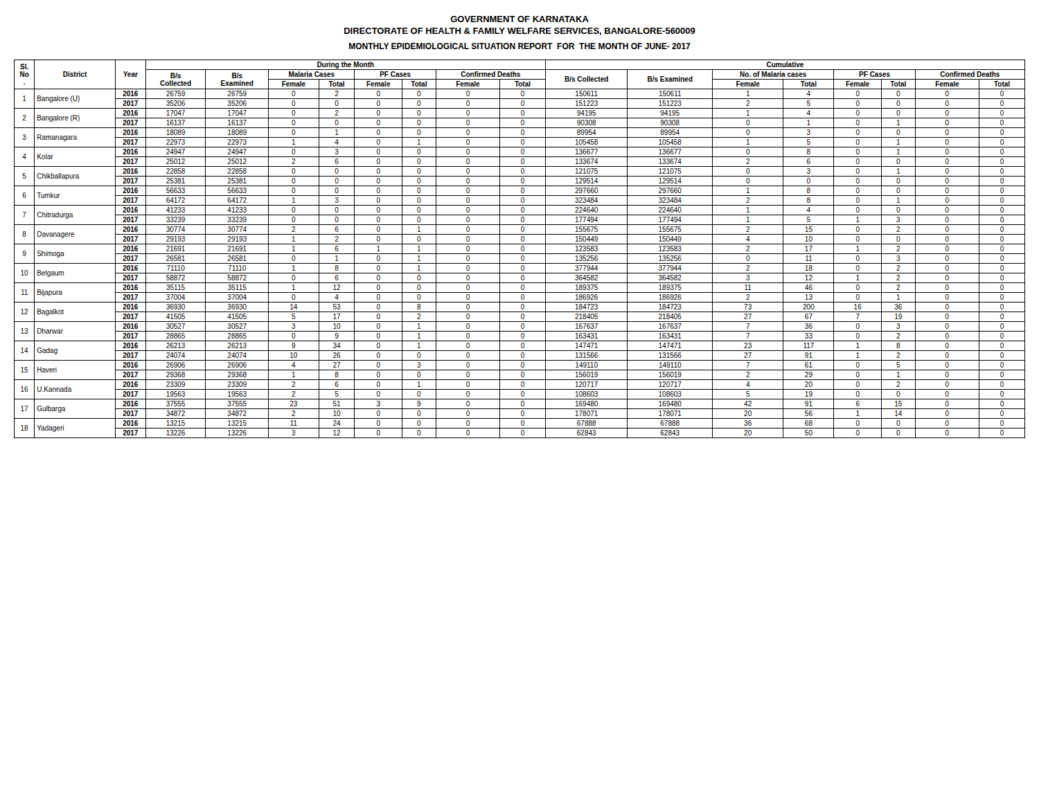GOVERNMENT OF KARNATAKA
DIRECTORATE OF HEALTH & FAMILY WELFARE SERVICES, BANGALORE-560009
MONTHLY EPIDEMIOLOGICAL SITUATION REPORT FOR THE MONTH OF JUNE- 2017
| Sl. No . | District | Year | During the Month | Cumulative |
| --- | --- | --- | --- | --- |
| B/s Collected | B/s Examined | Malaria Cases | PF Cases | Confirmed Deaths | B/s Collected | B/s Examined | No. of Malaria cases | PF Cases | Confirmed Deaths |
| Female | Total | Female | Total | Female | Total | Female | Total | Female | Total | Female | Total |
| 1 | Bangalore (U) | 2016 | 26759 | 26759 | 0 | 2 | 0 | 0 | 0 | 0 | 150611 | 150611 | 1 | 4 | 0 | 0 | 0 | 0 |
| 2017 | 35206 | 35206 | 0 | 0 | 0 | 0 | 0 | 0 | 151223 | 151223 | 2 | 5 | 0 | 0 | 0 | 0 |
| 2 | Bangalore (R) | 2016 | 17047 | 17047 | 0 | 2 | 0 | 0 | 0 | 0 | 94195 | 94195 | 1 | 4 | 0 | 0 | 0 | 0 |
| 2017 | 16137 | 16137 | 0 | 0 | 0 | 0 | 0 | 0 | 90308 | 90308 | 0 | 1 | 0 | 1 | 0 | 0 |
| 3 | Ramanagara | 2016 | 18089 | 18089 | 0 | 1 | 0 | 0 | 0 | 0 | 89954 | 89954 | 0 | 3 | 0 | 0 | 0 | 0 |
| 2017 | 22973 | 22973 | 1 | 4 | 0 | 1 | 0 | 0 | 105458 | 105458 | 1 | 5 | 0 | 1 | 0 | 0 |
| 4 | Kolar | 2016 | 24947 | 24947 | 0 | 3 | 0 | 0 | 0 | 0 | 136677 | 136677 | 0 | 8 | 0 | 1 | 0 | 0 |
| 2017 | 25012 | 25012 | 2 | 6 | 0 | 0 | 0 | 0 | 133674 | 133674 | 2 | 6 | 0 | 0 | 0 | 0 |
| 5 | Chikballapura | 2016 | 22858 | 22858 | 0 | 0 | 0 | 0 | 0 | 0 | 121075 | 121075 | 0 | 3 | 0 | 1 | 0 | 0 |
| 2017 | 25381 | 25381 | 0 | 0 | 0 | 0 | 0 | 0 | 129514 | 129514 | 0 | 0 | 0 | 0 | 0 | 0 |
| 6 | Tumkur | 2016 | 56633 | 56633 | 0 | 0 | 0 | 0 | 0 | 0 | 297660 | 297660 | 1 | 8 | 0 | 0 | 0 | 0 |
| 2017 | 64172 | 64172 | 1 | 3 | 0 | 0 | 0 | 0 | 323484 | 323484 | 2 | 8 | 0 | 1 | 0 | 0 |
| 7 | Chitradurga | 2016 | 41233 | 41233 | 0 | 0 | 0 | 0 | 0 | 0 | 224640 | 224640 | 1 | 4 | 0 | 0 | 0 | 0 |
| 2017 | 33239 | 33239 | 0 | 0 | 0 | 0 | 0 | 0 | 177494 | 177494 | 1 | 5 | 1 | 3 | 0 | 0 |
| 8 | Davanagere | 2016 | 30774 | 30774 | 2 | 6 | 0 | 1 | 0 | 0 | 155675 | 155675 | 2 | 15 | 0 | 2 | 0 | 0 |
| 2017 | 29193 | 29193 | 1 | 2 | 0 | 0 | 0 | 0 | 150449 | 150449 | 4 | 10 | 0 | 0 | 0 | 0 |
| 9 | Shimoga | 2016 | 21691 | 21691 | 1 | 6 | 1 | 1 | 0 | 0 | 123583 | 123583 | 2 | 17 | 1 | 2 | 0 | 0 |
| 2017 | 26581 | 26581 | 0 | 1 | 0 | 1 | 0 | 0 | 135256 | 135256 | 0 | 11 | 0 | 3 | 0 | 0 |
| 10 | Belgaum | 2016 | 71110 | 71110 | 1 | 8 | 0 | 1 | 0 | 0 | 377944 | 377944 | 2 | 18 | 0 | 2 | 0 | 0 |
| 2017 | 58872 | 58872 | 0 | 6 | 0 | 0 | 0 | 0 | 364582 | 364582 | 3 | 12 | 1 | 2 | 0 | 0 |
| 11 | Bijapura | 2016 | 35115 | 35115 | 1 | 12 | 0 | 0 | 0 | 0 | 189375 | 189375 | 11 | 46 | 0 | 2 | 0 | 0 |
| 2017 | 37004 | 37004 | 0 | 4 | 0 | 0 | 0 | 0 | 186926 | 186926 | 2 | 13 | 0 | 1 | 0 | 0 |
| 12 | Bagalkot | 2016 | 36930 | 36930 | 14 | 53 | 0 | 8 | 0 | 0 | 184723 | 184723 | 73 | 200 | 16 | 36 | 0 | 0 |
| 2017 | 41505 | 41505 | 5 | 17 | 0 | 2 | 0 | 0 | 218405 | 218405 | 27 | 67 | 7 | 19 | 0 | 0 |
| 13 | Dharwar | 2016 | 30527 | 30527 | 3 | 10 | 0 | 1 | 0 | 0 | 167637 | 167637 | 7 | 36 | 0 | 3 | 0 | 0 |
| 2017 | 28865 | 28865 | 0 | 9 | 0 | 1 | 0 | 0 | 163431 | 163431 | 7 | 33 | 0 | 2 | 0 | 0 |
| 14 | Gadag | 2016 | 26213 | 26213 | 9 | 34 | 0 | 1 | 0 | 0 | 147471 | 147471 | 23 | 117 | 1 | 8 | 0 | 0 |
| 2017 | 24074 | 24074 | 10 | 26 | 0 | 0 | 0 | 0 | 131566 | 131566 | 27 | 91 | 1 | 2 | 0 | 0 |
| 15 | Haveri | 2016 | 26906 | 26906 | 4 | 27 | 0 | 3 | 0 | 0 | 149110 | 149110 | 7 | 61 | 0 | 5 | 0 | 0 |
| 2017 | 29368 | 29368 | 1 | 8 | 0 | 0 | 0 | 0 | 156019 | 156019 | 2 | 29 | 0 | 1 | 0 | 0 |
| 16 | U.Kannada | 2016 | 23309 | 23309 | 2 | 6 | 0 | 1 | 0 | 0 | 120717 | 120717 | 4 | 20 | 0 | 2 | 0 | 0 |
| 2017 | 19563 | 19563 | 2 | 5 | 0 | 0 | 0 | 0 | 108603 | 108603 | 5 | 19 | 0 | 0 | 0 | 0 |
| 17 | Gulbarga | 2016 | 37555 | 37555 | 23 | 51 | 3 | 9 | 0 | 0 | 169480 | 169480 | 42 | 91 | 6 | 15 | 0 | 0 |
| 2017 | 34872 | 34872 | 2 | 10 | 0 | 0 | 0 | 0 | 178071 | 178071 | 20 | 56 | 1 | 14 | 0 | 0 |
| 18 | Yadageri | 2016 | 13215 | 13215 | 11 | 24 | 0 | 0 | 0 | 0 | 67888 | 67888 | 36 | 68 | 0 | 0 | 0 | 0 |
| 2017 | 13226 | 13226 | 3 | 12 | 0 | 0 | 0 | 0 | 62843 | 62843 | 20 | 50 | 0 | 0 | 0 | 0 |